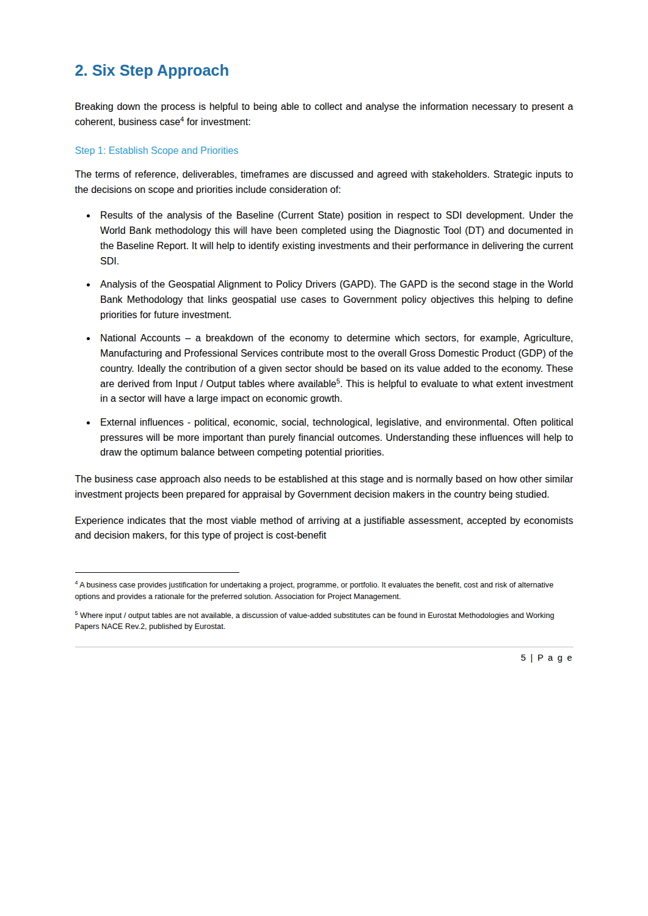2. Six Step Approach
Breaking down the process is helpful to being able to collect and analyse the information necessary to present a coherent, business case4 for investment:
Step 1: Establish Scope and Priorities
The terms of reference, deliverables, timeframes are discussed and agreed with stakeholders. Strategic inputs to the decisions on scope and priorities include consideration of:
Results of the analysis of the Baseline (Current State) position in respect to SDI development. Under the World Bank methodology this will have been completed using the Diagnostic Tool (DT) and documented in the Baseline Report. It will help to identify existing investments and their performance in delivering the current SDI.
Analysis of the Geospatial Alignment to Policy Drivers (GAPD). The GAPD is the second stage in the World Bank Methodology that links geospatial use cases to Government policy objectives this helping to define priorities for future investment.
National Accounts – a breakdown of the economy to determine which sectors, for example, Agriculture, Manufacturing and Professional Services contribute most to the overall Gross Domestic Product (GDP) of the country. Ideally the contribution of a given sector should be based on its value added to the economy. These are derived from Input / Output tables where available5. This is helpful to evaluate to what extent investment in a sector will have a large impact on economic growth.
External influences - political, economic, social, technological, legislative, and environmental. Often political pressures will be more important than purely financial outcomes. Understanding these influences will help to draw the optimum balance between competing potential priorities.
The business case approach also needs to be established at this stage and is normally based on how other similar investment projects been prepared for appraisal by Government decision makers in the country being studied.
Experience indicates that the most viable method of arriving at a justifiable assessment, accepted by economists and decision makers, for this type of project is cost-benefit
4 A business case provides justification for undertaking a project, programme, or portfolio. It evaluates the benefit, cost and risk of alternative options and provides a rationale for the preferred solution. Association for Project Management.
5 Where input / output tables are not available, a discussion of value-added substitutes can be found in Eurostat Methodologies and Working Papers NACE Rev.2, published by Eurostat.
5 | P a g e